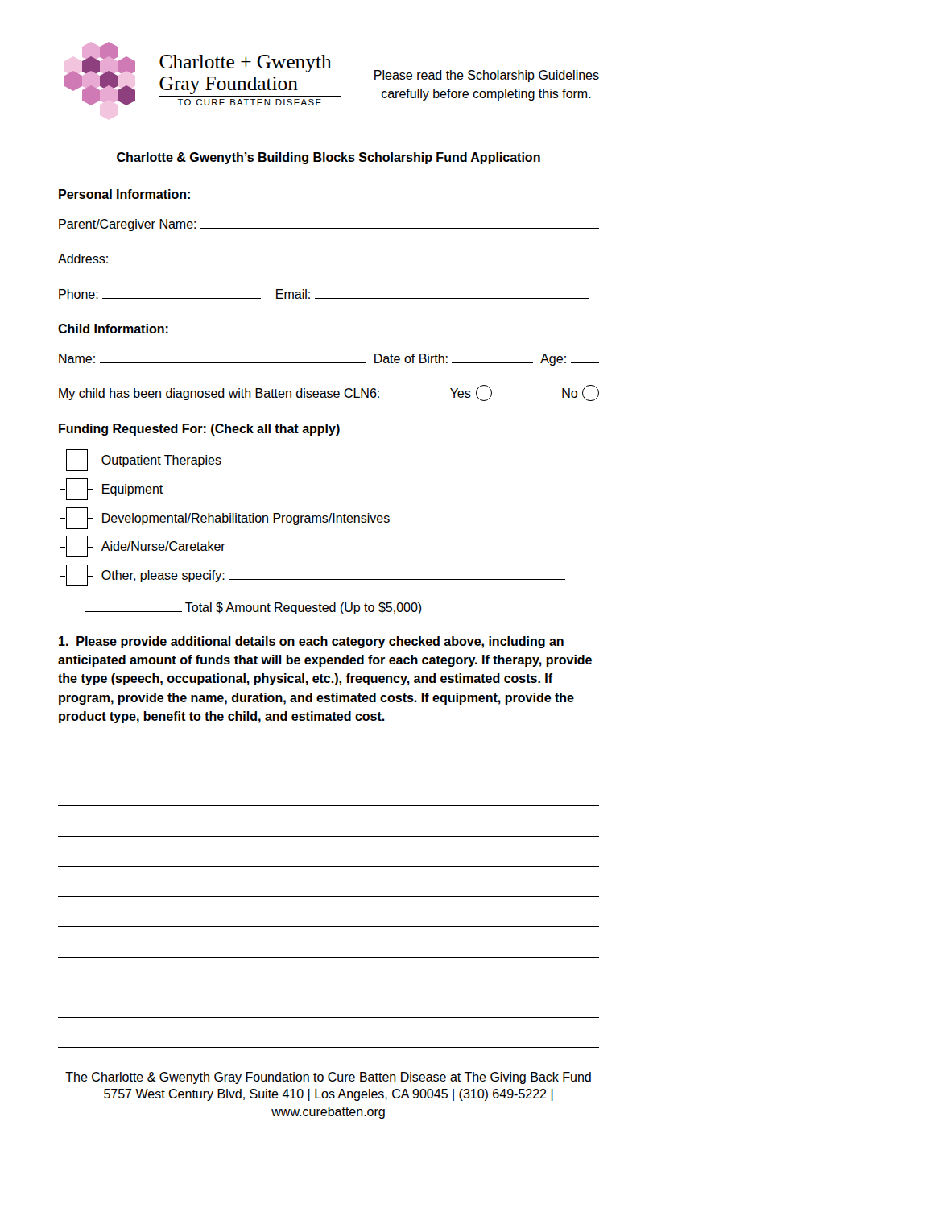Charlotte + Gwenyth
Gray Foundation
TO CURE BATTEN DISEASE
Please read the Scholarship Guidelines
carefully before completing this form.
Charlotte & Gwenyth’s Building Blocks Scholarship Fund Application
Personal Information:
Parent/Caregiver Name:
Address:
Phone: Email:
Child Information:
Name: Date of Birth: Age:
My child has been diagnosed with Batten disease CLN6: Yes No
Funding Requested For: (Check all that apply)
Outpatient Therapies
Equipment
Developmental/Rehabilitation Programs/Intensives
Aide/Nurse/Caretaker
Other, please specify:
Total $ Amount Requested (Up to $5,000)
1. Please provide additional details on each category checked above, including an anticipated amount of funds that will be expended for each category. If therapy, provide the type (speech, occupational, physical, etc.), frequency, and estimated costs. If program, provide the name, duration, and estimated costs. If equipment, provide the product type, benefit to the child, and estimated cost.
The Charlotte & Gwenyth Gray Foundation to Cure Batten Disease at The Giving Back Fund
5757 West Century Blvd, Suite 410 | Los Angeles, CA 90045 | (310) 649-5222 | www.curebatten.org